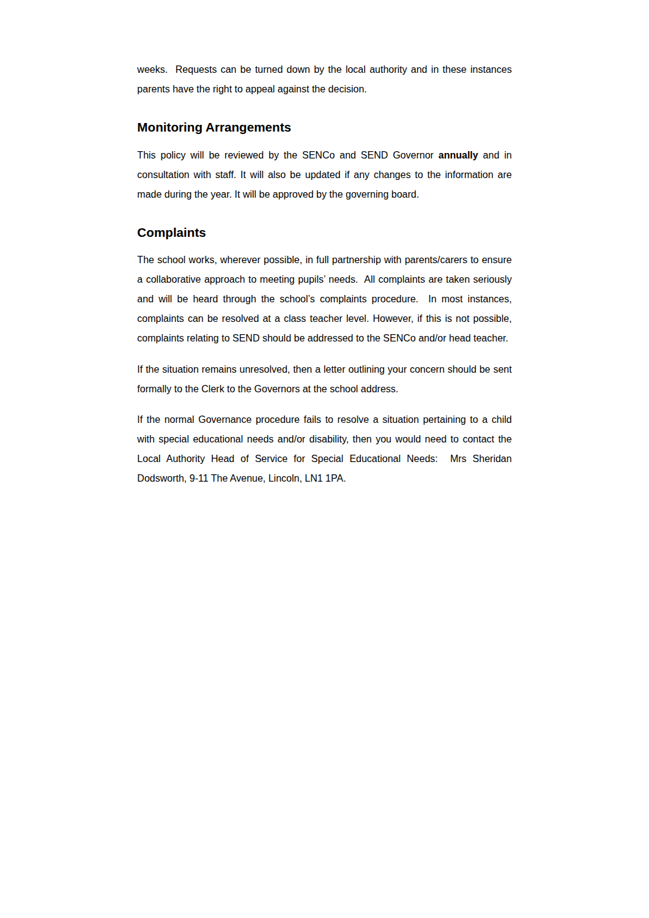weeks. Requests can be turned down by the local authority and in these instances parents have the right to appeal against the decision.
Monitoring Arrangements
This policy will be reviewed by the SENCo and SEND Governor annually and in consultation with staff. It will also be updated if any changes to the information are made during the year. It will be approved by the governing board.
Complaints
The school works, wherever possible, in full partnership with parents/carers to ensure a collaborative approach to meeting pupils’ needs. All complaints are taken seriously and will be heard through the school’s complaints procedure. In most instances, complaints can be resolved at a class teacher level. However, if this is not possible, complaints relating to SEND should be addressed to the SENCo and/or head teacher.
If the situation remains unresolved, then a letter outlining your concern should be sent formally to the Clerk to the Governors at the school address.
If the normal Governance procedure fails to resolve a situation pertaining to a child with special educational needs and/or disability, then you would need to contact the Local Authority Head of Service for Special Educational Needs: Mrs Sheridan Dodsworth, 9-11 The Avenue, Lincoln, LN1 1PA.